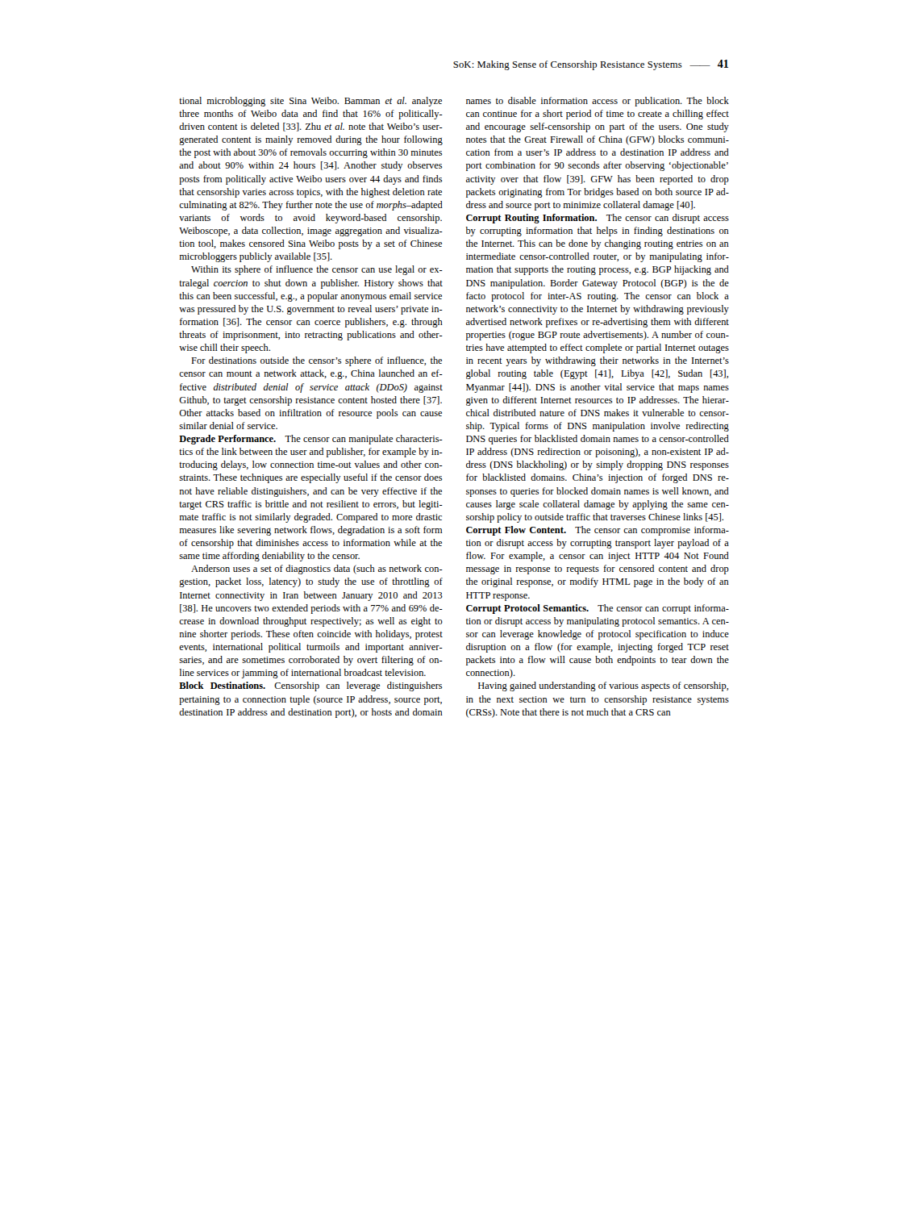SoK: Making Sense of Censorship Resistance Systems —— 41
tional microblogging site Sina Weibo. Bamman et al. analyze three months of Weibo data and find that 16% of politically-driven content is deleted [33]. Zhu et al. note that Weibo’s user-generated content is mainly removed during the hour following the post with about 30% of removals occurring within 30 minutes and about 90% within 24 hours [34]. Another study observes posts from politically active Weibo users over 44 days and finds that censorship varies across topics, with the highest deletion rate culminating at 82%. They further note the use of morphs–adapted variants of words to avoid keyword-based censorship. Weiboscope, a data collection, image aggregation and visualization tool, makes censored Sina Weibo posts by a set of Chinese microbloggers publicly available [35].
Within its sphere of influence the censor can use legal or extralegal coercion to shut down a publisher. History shows that this can been successful, e.g., a popular anonymous email service was pressured by the U.S. government to reveal users’ private information [36]. The censor can coerce publishers, e.g. through threats of imprisonment, into retracting publications and otherwise chill their speech.
For destinations outside the censor’s sphere of influence, the censor can mount a network attack, e.g., China launched an effective distributed denial of service attack (DDoS) against Github, to target censorship resistance content hosted there [37]. Other attacks based on infiltration of resource pools can cause similar denial of service.
Degrade Performance. The censor can manipulate characteristics of the link between the user and publisher, for example by introducing delays, low connection time-out values and other constraints. These techniques are especially useful if the censor does not have reliable distinguishers, and can be very effective if the target CRS traffic is brittle and not resilient to errors, but legitimate traffic is not similarly degraded. Compared to more drastic measures like severing network flows, degradation is a soft form of censorship that diminishes access to information while at the same time affording deniability to the censor.
Anderson uses a set of diagnostics data (such as network congestion, packet loss, latency) to study the use of throttling of Internet connectivity in Iran between January 2010 and 2013 [38]. He uncovers two extended periods with a 77% and 69% decrease in download throughput respectively; as well as eight to nine shorter periods. These often coincide with holidays, protest events, international political turmoils and important anniversaries, and are sometimes corroborated by overt filtering of online services or jamming of international broadcast television.
Block Destinations. Censorship can leverage distinguishers pertaining to a connection tuple (source IP address, source port, destination IP address and destination port), or hosts and domain names to disable information access or publication. The block can continue for a short period of time to create a chilling effect and encourage self-censorship on part of the users. One study notes that the Great Firewall of China (GFW) blocks communication from a user’s IP address to a destination IP address and port combination for 90 seconds after observing ‘objectionable’ activity over that flow [39]. GFW has been reported to drop packets originating from Tor bridges based on both source IP address and source port to minimize collateral damage [40].
Corrupt Routing Information. The censor can disrupt access by corrupting information that helps in finding destinations on the Internet. This can be done by changing routing entries on an intermediate censor-controlled router, or by manipulating information that supports the routing process, e.g. BGP hijacking and DNS manipulation. Border Gateway Protocol (BGP) is the de facto protocol for inter-AS routing. The censor can block a network’s connectivity to the Internet by withdrawing previously advertised network prefixes or re-advertising them with different properties (rogue BGP route advertisements). A number of countries have attempted to effect complete or partial Internet outages in recent years by withdrawing their networks in the Internet’s global routing table (Egypt [41], Libya [42], Sudan [43], Myanmar [44]). DNS is another vital service that maps names given to different Internet resources to IP addresses. The hierarchical distributed nature of DNS makes it vulnerable to censorship. Typical forms of DNS manipulation involve redirecting DNS queries for blacklisted domain names to a censor-controlled IP address (DNS redirection or poisoning), a non-existent IP address (DNS blackholing) or by simply dropping DNS responses for blacklisted domains. China’s injection of forged DNS responses to queries for blocked domain names is well known, and causes large scale collateral damage by applying the same censorship policy to outside traffic that traverses Chinese links [45].
Corrupt Flow Content. The censor can compromise information or disrupt access by corrupting transport layer payload of a flow. For example, a censor can inject HTTP 404 Not Found message in response to requests for censored content and drop the original response, or modify HTML page in the body of an HTTP response.
Corrupt Protocol Semantics. The censor can corrupt information or disrupt access by manipulating protocol semantics. A censor can leverage knowledge of protocol specification to induce disruption on a flow (for example, injecting forged TCP reset packets into a flow will cause both endpoints to tear down the connection).
Having gained understanding of various aspects of censorship, in the next section we turn to censorship resistance systems (CRSs). Note that there is not much that a CRS can